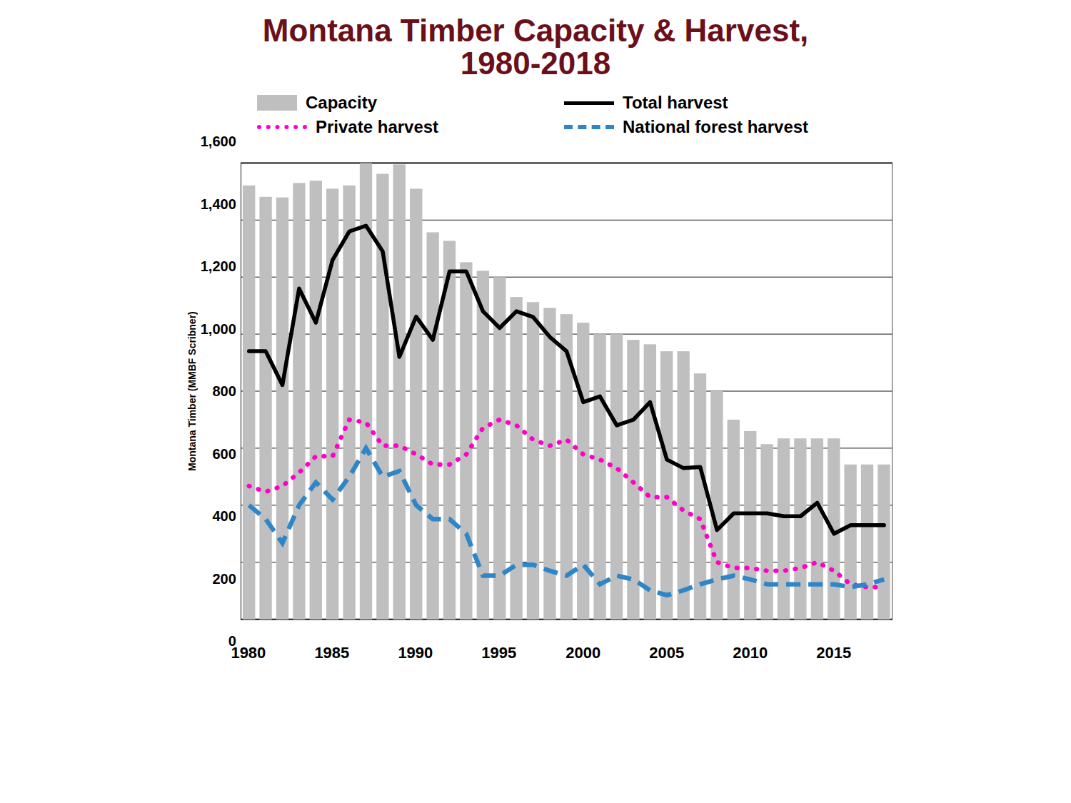Montana Timber Capacity & Harvest,
1980-2018
Capacity
Total harvest
Private harvest
National forest harvest
Montana Timber (MMBF Scribner)
1,600 1,400 1,200 1,000 800 600 400 200 0
1980 1985 1990 1995 2000 2005 2010 2015